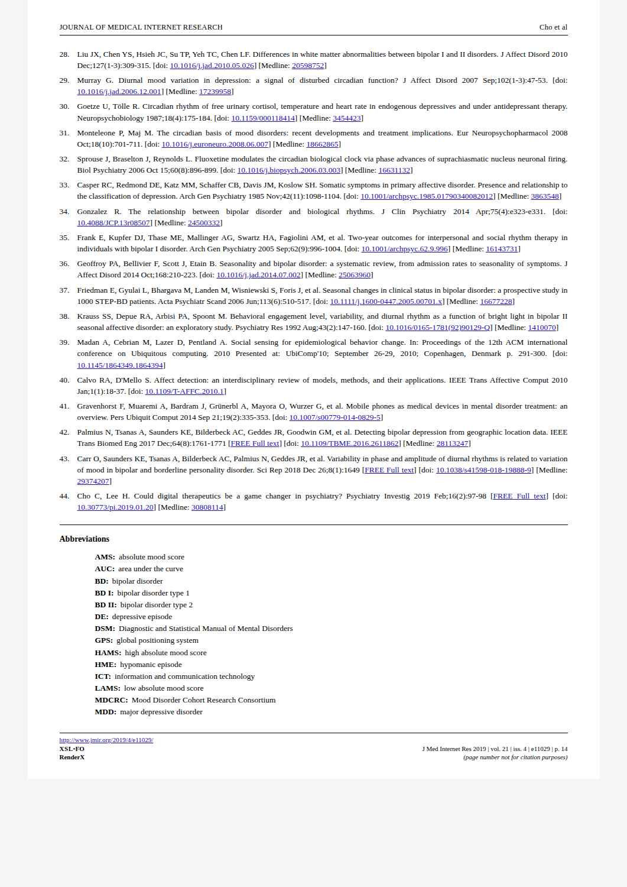Journal of Medical Internet Research Cho et al
Liu JX, Chen YS, Hsieh JC, Su TP, Yeh TC, Chen LF. Differences in white matter abnormalities between bipolar I and II disorders. J Affect Disord 2010 Dec;127(1-3):309-315. [doi: 10.1016/j.jad.2010.05.026] [Medline: 20598752]
Murray G. Diurnal mood variation in depression: a signal of disturbed circadian function? J Affect Disord 2007 Sep;102(1-3):47-53. [doi: 10.1016/j.jad.2006.12.001] [Medline: 17239958]
Goetze U, Tölle R. Circadian rhythm of free urinary cortisol, temperature and heart rate in endogenous depressives and under antidepressant therapy. Neuropsychobiology 1987;18(4):175-184. [doi: 10.1159/000118414] [Medline: 3454423]
Monteleone P, Maj M. The circadian basis of mood disorders: recent developments and treatment implications. Eur Neuropsychopharmacol 2008 Oct;18(10):701-711. [doi: 10.1016/j.euroneuro.2008.06.007] [Medline: 18662865]
Sprouse J, Braselton J, Reynolds L. Fluoxetine modulates the circadian biological clock via phase advances of suprachiasmatic nucleus neuronal firing. Biol Psychiatry 2006 Oct 15;60(8):896-899. [doi: 10.1016/j.biopsych.2006.03.003] [Medline: 16631132]
Casper RC, Redmond DE, Katz MM, Schaffer CB, Davis JM, Koslow SH. Somatic symptoms in primary affective disorder. Presence and relationship to the classification of depression. Arch Gen Psychiatry 1985 Nov;42(11):1098-1104. [doi: 10.1001/archpsyc.1985.01790340082012] [Medline: 3863548]
Gonzalez R. The relationship between bipolar disorder and biological rhythms. J Clin Psychiatry 2014 Apr;75(4):e323-e331. [doi: 10.4088/JCP.13r08507] [Medline: 24500332]
Frank E, Kupfer DJ, Thase ME, Mallinger AG, Swartz HA, Fagiolini AM, et al. Two-year outcomes for interpersonal and social rhythm therapy in individuals with bipolar I disorder. Arch Gen Psychiatry 2005 Sep;62(9):996-1004. [doi: 10.1001/archpsyc.62.9.996] [Medline: 16143731]
Geoffroy PA, Bellivier F, Scott J, Etain B. Seasonality and bipolar disorder: a systematic review, from admission rates to seasonality of symptoms. J Affect Disord 2014 Oct;168:210-223. [doi: 10.1016/j.jad.2014.07.002] [Medline: 25063960]
Friedman E, Gyulai L, Bhargava M, Landen M, Wisniewski S, Foris J, et al. Seasonal changes in clinical status in bipolar disorder: a prospective study in 1000 STEP-BD patients. Acta Psychiatr Scand 2006 Jun;113(6):510-517. [doi: 10.1111/j.1600-0447.2005.00701.x] [Medline: 16677228]
Krauss SS, Depue RA, Arbisi PA, Spoont M. Behavioral engagement level, variability, and diurnal rhythm as a function of bright light in bipolar II seasonal affective disorder: an exploratory study. Psychiatry Res 1992 Aug;43(2):147-160. [doi: 10.1016/0165-1781(92)90129-Q] [Medline: 1410070]
Madan A, Cebrian M, Lazer D, Pentland A. Social sensing for epidemiological behavior change. In: Proceedings of the 12th ACM international conference on Ubiquitous computing. 2010 Presented at: UbiComp'10; September 26-29, 2010; Copenhagen, Denmark p. 291-300. [doi: 10.1145/1864349.1864394]
Calvo RA, D'Mello S. Affect detection: an interdisciplinary review of models, methods, and their applications. IEEE Trans Affective Comput 2010 Jan;1(1):18-37. [doi: 10.1109/T-AFFC.2010.1]
Gravenhorst F, Muaremi A, Bardram J, Grünerbl A, Mayora O, Wurzer G, et al. Mobile phones as medical devices in mental disorder treatment: an overview. Pers Ubiquit Comput 2014 Sep 21;19(2):335-353. [doi: 10.1007/s00779-014-0829-5]
Palmius N, Tsanas A, Saunders KE, Bilderbeck AC, Geddes JR, Goodwin GM, et al. Detecting bipolar depression from geographic location data. IEEE Trans Biomed Eng 2017 Dec;64(8):1761-1771 [FREE Full text] [doi: 10.1109/TBME.2016.2611862] [Medline: 28113247]
Carr O, Saunders KE, Tsanas A, Bilderbeck AC, Palmius N, Geddes JR, et al. Variability in phase and amplitude of diurnal rhythms is related to variation of mood in bipolar and borderline personality disorder. Sci Rep 2018 Dec 26;8(1):1649 [FREE Full text] [doi: 10.1038/s41598-018-19888-9] [Medline: 29374207]
Cho C, Lee H. Could digital therapeutics be a game changer in psychiatry? Psychiatry Investig 2019 Feb;16(2):97-98 [FREE Full text] [doi: 10.30773/pi.2019.01.20] [Medline: 30808114]
Abbreviations
AMS:
absolute mood score
AUC:
area under the curve
BD:
bipolar disorder
BD I:
bipolar disorder type 1
BD II:
bipolar disorder type 2
DE:
depressive episode
DSM:
Diagnostic and Statistical Manual of Mental Disorders
GPS:
global positioning system
HAMS:
high absolute mood score
HME:
hypomanic episode
ICT:
information and communication technology
LAMS:
low absolute mood score
MDCRC:
Mood Disorder Cohort Research Consortium
MDD:
major depressive disorder
http://www.jmir.org/2019/4/e11029/
XSL•FO
RenderX
J Med Internet Res 2019 | vol. 21 | iss. 4 | e11029 | p. 14
(page number not for citation purposes)